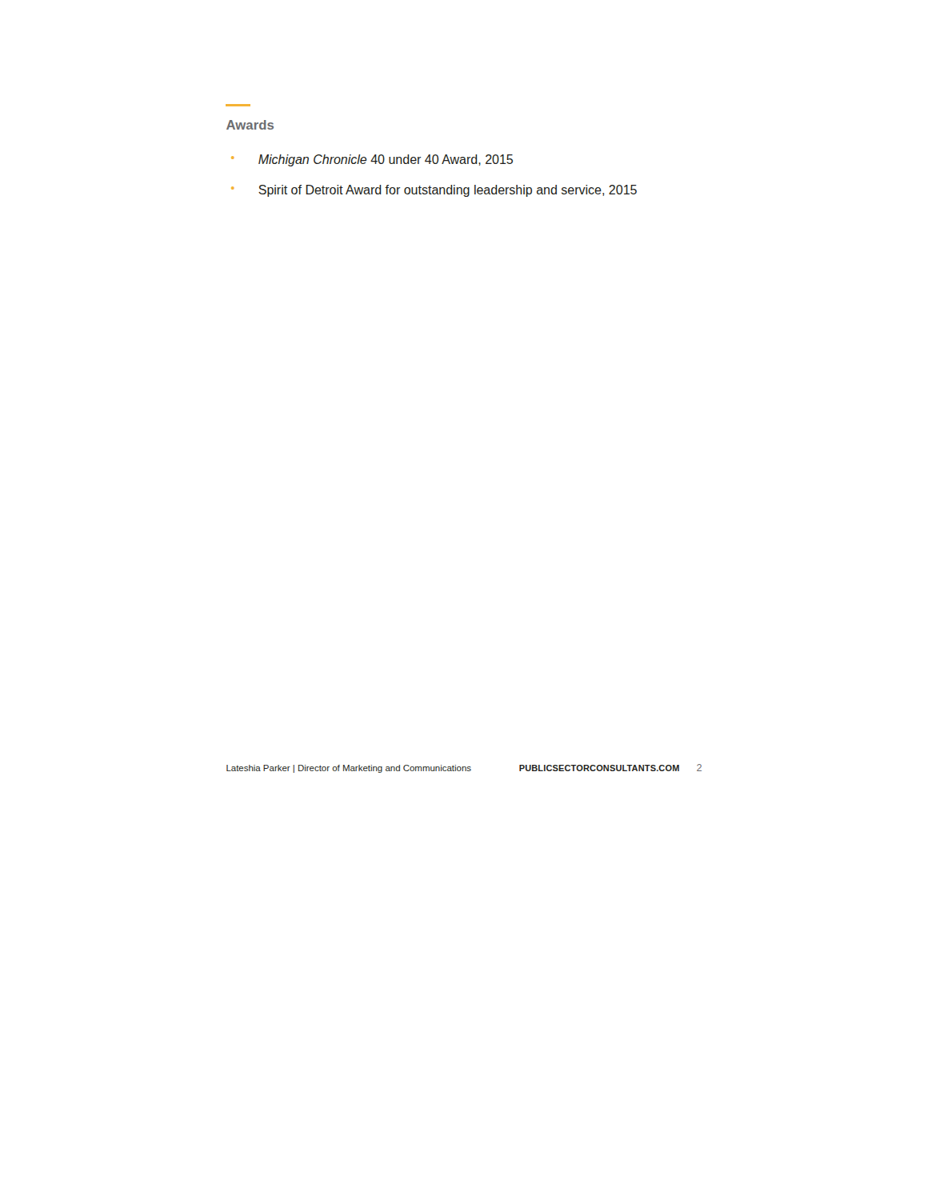Awards
Michigan Chronicle 40 under 40 Award, 2015
Spirit of Detroit Award for outstanding leadership and service, 2015
Lateshia Parker | Director of Marketing and Communications
PUBLICSECTORCONSULTANTS.COM 2